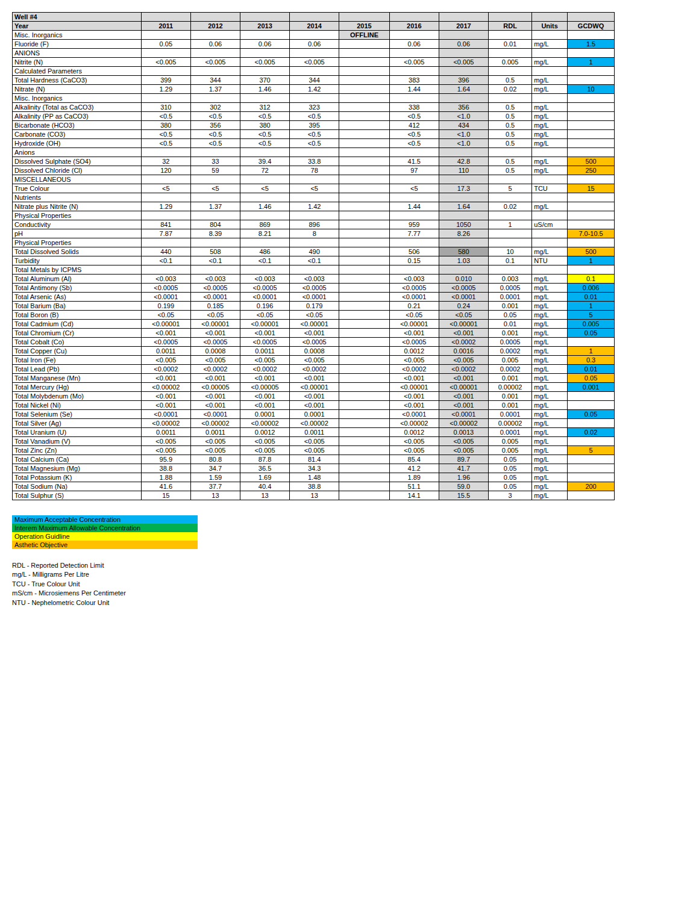| Well #4 | | | | | | | | | | |
| Year | 2011 | 2012 | 2013 | 2014 | 2015 | 2016 | 2017 | RDL | Units | GCDWQ |
| Misc. Inorganics | | | | | OFFLINE | | | | | |
| Fluoride (F) | 0.05 | 0.06 | 0.06 | 0.06 | | 0.06 | 0.06 | 0.01 | mg/L | 1.5 |
| ANIONS | | | | | | | | | | |
| Nitrite (N) | <0.005 | <0.005 | <0.005 | <0.005 | | <0.005 | <0.005 | 0.005 | mg/L | 1 |
| Calculated Parameters | | | | | | | | | | |
| Total Hardness (CaCO3) | 399 | 344 | 370 | 344 | | 383 | 396 | 0.5 | mg/L | |
| Nitrate (N) | 1.29 | 1.37 | 1.46 | 1.42 | | 1.44 | 1.64 | 0.02 | mg/L | 10 |
| Misc. Inorganics | | | | | | | | | | |
| Alkalinity (Total as CaCO3) | 310 | 302 | 312 | 323 | | 338 | 356 | 0.5 | mg/L | |
| Alkalinity (PP as CaCO3) | <0.5 | <0.5 | <0.5 | <0.5 | | <0.5 | <1.0 | 0.5 | mg/L | |
| Bicarbonate (HCO3) | 380 | 356 | 380 | 395 | | 412 | 434 | 0.5 | mg/L | |
| Carbonate (CO3) | <0.5 | <0.5 | <0.5 | <0.5 | | <0.5 | <1.0 | 0.5 | mg/L | |
| Hydroxide (OH) | <0.5 | <0.5 | <0.5 | <0.5 | | <0.5 | <1.0 | 0.5 | mg/L | |
| Anions | | | | | | | | | | |
| Dissolved Sulphate (SO4) | 32 | 33 | 39.4 | 33.8 | | 41.5 | 42.8 | 0.5 | mg/L | 500 |
| Dissolved Chloride (Cl) | 120 | 59 | 72 | 78 | | 97 | 110 | 0.5 | mg/L | 250 |
| MISCELLANEOUS | | | | | | | | | | |
| True Colour | <5 | <5 | <5 | <5 | | <5 | 17.3 | 5 | TCU | 15 |
| Nutrients | | | | | | | | | | |
| Nitrate plus Nitrite (N) | 1.29 | 1.37 | 1.46 | 1.42 | | 1.44 | 1.64 | 0.02 | mg/L | |
| Physical Properties | | | | | | | | | | |
| Conductivity | 841 | 804 | 869 | 896 | | 959 | 1050 | 1 | uS/cm | |
| pH | 7.87 | 8.39 | 8.21 | 8 | | 7.77 | 8.26 | | | 7.0-10.5 |
| Physical Properties | | | | | | | | | | |
| Total Dissolved Solids | 440 | 508 | 486 | 490 | | 506 | 580 | 10 | mg/L | 500 |
| Turbidity | <0.1 | <0.1 | <0.1 | <0.1 | | 0.15 | 1.03 | 0.1 | NTU | 1 |
| Total Metals by ICPMS | | | | | | | | | | |
| Total Aluminum (Al) | <0.003 | <0.003 | <0.003 | <0.003 | | <0.003 | 0.010 | 0.003 | mg/L | 0.1 |
| Total Antimony (Sb) | <0.0005 | <0.0005 | <0.0005 | <0.0005 | | <0.0005 | <0.0005 | 0.0005 | mg/L | 0.006 |
| Total Arsenic (As) | <0.0001 | <0.0001 | <0.0001 | <0.0001 | | <0.0001 | <0.0001 | 0.0001 | mg/L | 0.01 |
| Total Barium (Ba) | 0.199 | 0.185 | 0.196 | 0.179 | | 0.21 | 0.24 | 0.001 | mg/L | 1 |
| Total Boron (B) | <0.05 | <0.05 | <0.05 | <0.05 | | <0.05 | <0.05 | 0.05 | mg/L | 5 |
| Total Cadmium (Cd) | <0.00001 | <0.00001 | <0.00001 | <0.00001 | | <0.00001 | <0.00001 | 0.01 | mg/L | 0.005 |
| Total Chromium (Cr) | <0.001 | <0.001 | <0.001 | <0.001 | | <0.001 | <0.001 | 0.001 | mg/L | 0.05 |
| Total Cobalt (Co) | <0.0005 | <0.0005 | <0.0005 | <0.0005 | | <0.0005 | <0.0002 | 0.0005 | mg/L | |
| Total Copper (Cu) | 0.0011 | 0.0008 | 0.0011 | 0.0008 | | 0.0012 | 0.0016 | 0.0002 | mg/L | 1 |
| Total Iron (Fe) | <0.005 | <0.005 | <0.005 | <0.005 | | <0.005 | <0.005 | 0.005 | mg/L | 0.3 |
| Total Lead (Pb) | <0.0002 | <0.0002 | <0.0002 | <0.0002 | | <0.0002 | <0.0002 | 0.0002 | mg/L | 0.01 |
| Total Manganese (Mn) | <0.001 | <0.001 | <0.001 | <0.001 | | <0.001 | <0.001 | 0.001 | mg/L | 0.05 |
| Total Mercury (Hg) | <0.00002 | <0.00005 | <0.00005 | <0.00001 | | <0.00001 | <0.00001 | 0.00002 | mg/L | 0.001 |
| Total Molybdenum (Mo) | <0.001 | <0.001 | <0.001 | <0.001 | | <0.001 | <0.001 | 0.001 | mg/L | |
| Total Nickel (Ni) | <0.001 | <0.001 | <0.001 | <0.001 | | <0.001 | <0.001 | 0.001 | mg/L | |
| Total Selenium (Se) | <0.0001 | <0.0001 | 0.0001 | 0.0001 | | <0.0001 | <0.0001 | 0.0001 | mg/L | 0.05 |
| Total Silver (Ag) | <0.00002 | <0.00002 | <0.00002 | <0.00002 | | <0.00002 | <0.00002 | 0.00002 | mg/L | |
| Total Uranium (U) | 0.0011 | 0.0011 | 0.0012 | 0.0011 | | 0.0012 | 0.0013 | 0.0001 | mg/L | 0.02 |
| Total Vanadium (V) | <0.005 | <0.005 | <0.005 | <0.005 | | <0.005 | <0.005 | 0.005 | mg/L | |
| Total Zinc (Zn) | <0.005 | <0.005 | <0.005 | <0.005 | | <0.005 | <0.005 | 0.005 | mg/L | 5 |
| Total Calcium (Ca) | 95.9 | 80.8 | 87.8 | 81.4 | | 85.4 | 89.7 | 0.05 | mg/L | |
| Total Magnesium (Mg) | 38.8 | 34.7 | 36.5 | 34.3 | | 41.2 | 41.7 | 0.05 | mg/L | |
| Total Potassium (K) | 1.88 | 1.59 | 1.69 | 1.48 | | 1.89 | 1.96 | 0.05 | mg/L | |
| Total Sodium (Na) | 41.6 | 37.7 | 40.4 | 38.8 | | 51.1 | 59.0 | 0.05 | mg/L | 200 |
| Total Sulphur (S) | 15 | 13 | 13 | 13 | | 14.1 | 15.5 | 3 | mg/L | |
Maximum Acceptable Concentration
Interem Maximum Allowable Concentration
Operation Guidline
Asthetic Objective
RDL - Reported Detection Limit
mg/L - Milligrams Per Litre
TCU - True Colour Unit
mS/cm - Microsiemens Per Centimeter
NTU - Nephelometric Colour Unit